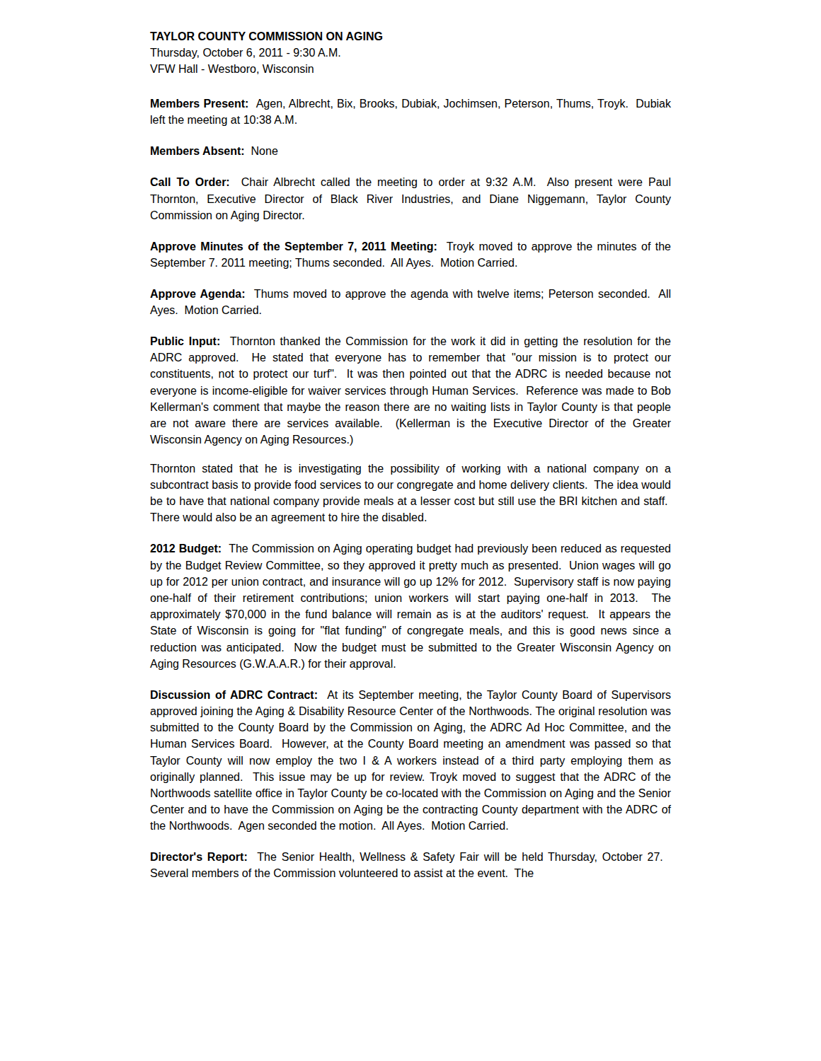TAYLOR COUNTY COMMISSION ON AGING
Thursday, October 6, 2011 - 9:30 A.M.
VFW Hall - Westboro, Wisconsin
Members Present: Agen, Albrecht, Bix, Brooks, Dubiak, Jochimsen, Peterson, Thums, Troyk. Dubiak left the meeting at 10:38 A.M.
Members Absent: None
Call To Order: Chair Albrecht called the meeting to order at 9:32 A.M. Also present were Paul Thornton, Executive Director of Black River Industries, and Diane Niggemann, Taylor County Commission on Aging Director.
Approve Minutes of the September 7, 2011 Meeting: Troyk moved to approve the minutes of the September 7. 2011 meeting; Thums seconded. All Ayes. Motion Carried.
Approve Agenda: Thums moved to approve the agenda with twelve items; Peterson seconded. All Ayes. Motion Carried.
Public Input: Thornton thanked the Commission for the work it did in getting the resolution for the ADRC approved. He stated that everyone has to remember that "our mission is to protect our constituents, not to protect our turf". It was then pointed out that the ADRC is needed because not everyone is income-eligible for waiver services through Human Services. Reference was made to Bob Kellerman's comment that maybe the reason there are no waiting lists in Taylor County is that people are not aware there are services available. (Kellerman is the Executive Director of the Greater Wisconsin Agency on Aging Resources.)
Thornton stated that he is investigating the possibility of working with a national company on a subcontract basis to provide food services to our congregate and home delivery clients. The idea would be to have that national company provide meals at a lesser cost but still use the BRI kitchen and staff. There would also be an agreement to hire the disabled.
2012 Budget: The Commission on Aging operating budget had previously been reduced as requested by the Budget Review Committee, so they approved it pretty much as presented. Union wages will go up for 2012 per union contract, and insurance will go up 12% for 2012. Supervisory staff is now paying one-half of their retirement contributions; union workers will start paying one-half in 2013. The approximately $70,000 in the fund balance will remain as is at the auditors' request. It appears the State of Wisconsin is going for "flat funding" of congregate meals, and this is good news since a reduction was anticipated. Now the budget must be submitted to the Greater Wisconsin Agency on Aging Resources (G.W.A.A.R.) for their approval.
Discussion of ADRC Contract: At its September meeting, the Taylor County Board of Supervisors approved joining the Aging & Disability Resource Center of the Northwoods. The original resolution was submitted to the County Board by the Commission on Aging, the ADRC Ad Hoc Committee, and the Human Services Board. However, at the County Board meeting an amendment was passed so that Taylor County will now employ the two I & A workers instead of a third party employing them as originally planned. This issue may be up for review. Troyk moved to suggest that the ADRC of the Northwoods satellite office in Taylor County be co-located with the Commission on Aging and the Senior Center and to have the Commission on Aging be the contracting County department with the ADRC of the Northwoods. Agen seconded the motion. All Ayes. Motion Carried.
Director's Report: The Senior Health, Wellness & Safety Fair will be held Thursday, October 27. Several members of the Commission volunteered to assist at the event. The